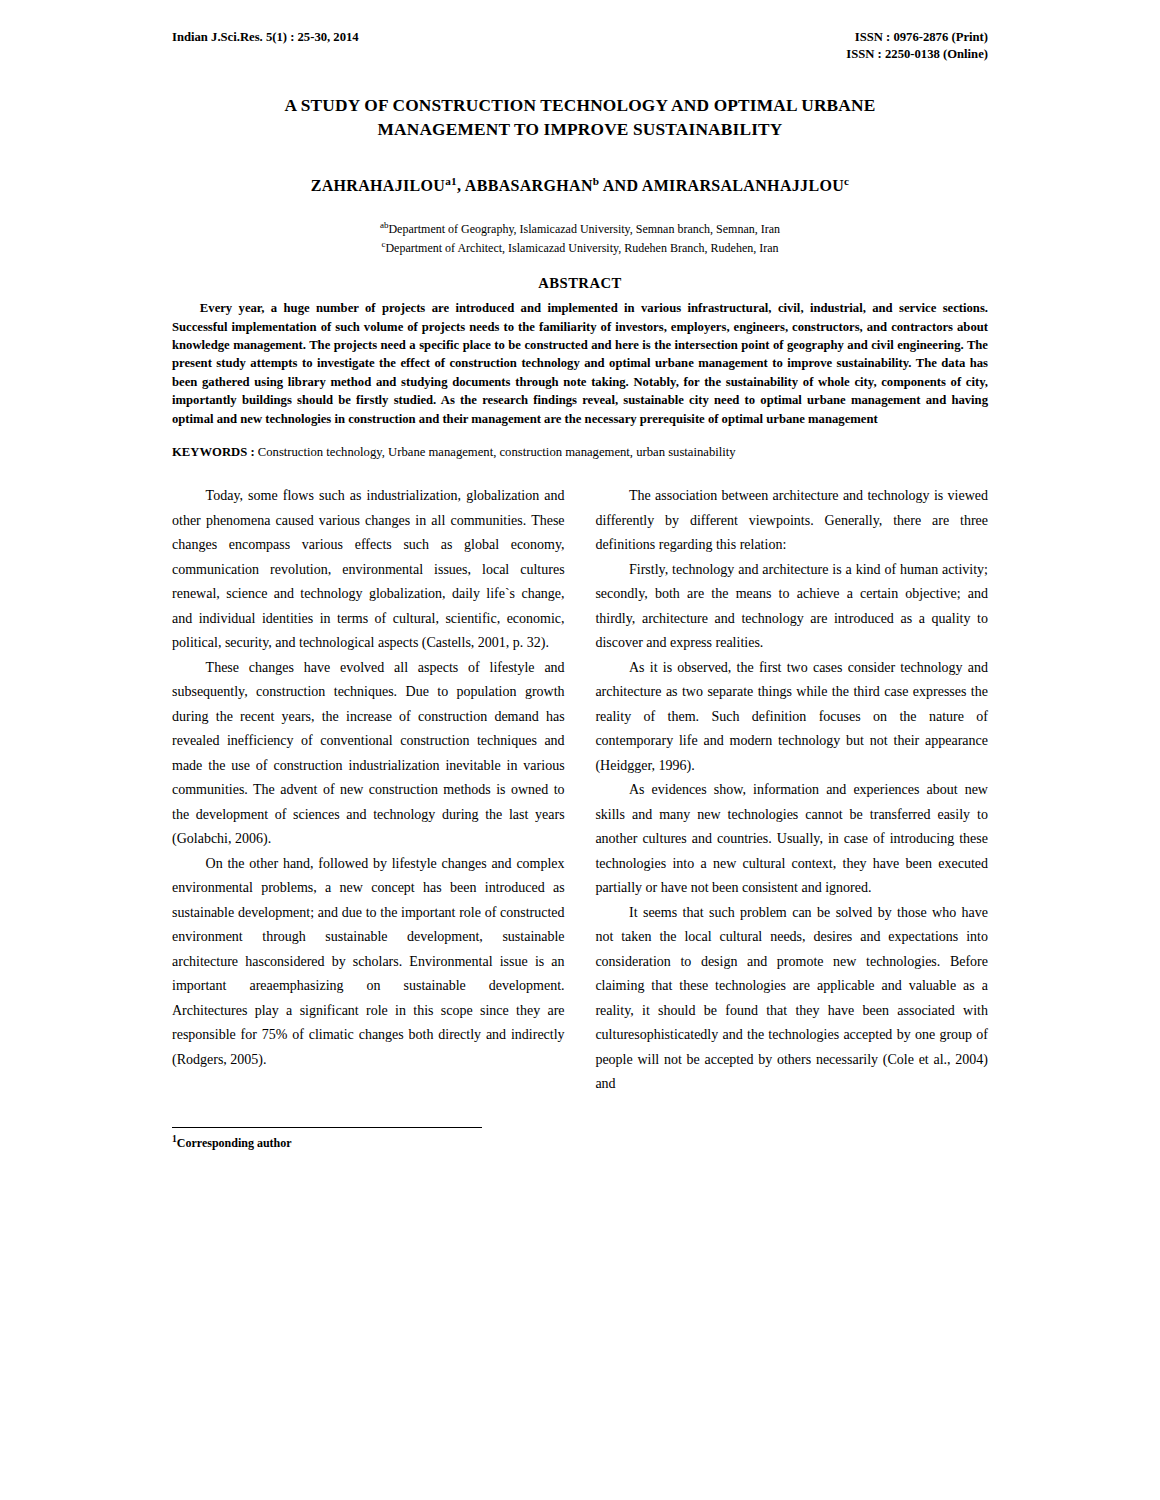Indian J.Sci.Res. 5(1) : 25-30, 2014
ISSN : 0976-2876 (Print)
ISSN : 2250-0138 (Online)
A STUDY OF CONSTRUCTION TECHNOLOGY AND OPTIMAL URBANE
MANAGEMENT TO IMPROVE SUSTAINABILITY
ZAHRAHAJILOUa1, ABBASARGHANb AND AMIRARSALANHAJJLOUc
abDepartment of Geography, Islamicazad University, Semnan branch, Semnan, Iran
cDepartment of Architect, Islamicazad University, Rudehen Branch, Rudehen, Iran
ABSTRACT
Every year, a huge number of projects are introduced and implemented in various infrastructural, civil, industrial, and service sections. Successful implementation of such volume of projects needs to the familiarity of investors, employers, engineers, constructors, and contractors about knowledge management. The projects need a specific place to be constructed and here is the intersection point of geography and civil engineering. The present study attempts to investigate the effect of construction technology and optimal urbane management to improve sustainability. The data has been gathered using library method and studying documents through note taking. Notably, for the sustainability of whole city, components of city, importantly buildings should be firstly studied. As the research findings reveal, sustainable city need to optimal urbane management and having optimal and new technologies in construction and their management are the necessary prerequisite of optimal urbane management
KEYWORDS : Construction technology, Urbane management, construction management, urban sustainability
Today, some flows such as industrialization, globalization and other phenomena caused various changes in all communities. These changes encompass various effects such as global economy, communication revolution, environmental issues, local cultures renewal, science and technology globalization, daily life`s change, and individual identities in terms of cultural, scientific, economic, political, security, and technological aspects (Castells, 2001, p. 32).
These changes have evolved all aspects of lifestyle and subsequently, construction techniques. Due to population growth during the recent years, the increase of construction demand has revealed inefficiency of conventional construction techniques and made the use of construction industrialization inevitable in various communities. The advent of new construction methods is owned to the development of sciences and technology during the last years (Golabchi, 2006).
On the other hand, followed by lifestyle changes and complex environmental problems, a new concept has been introduced as sustainable development; and due to the important role of constructed environment through sustainable development, sustainable architecture hasconsidered by scholars. Environmental issue is an important areaemphasizing on sustainable development. Architectures play a significant role in this scope since they are responsible for 75% of climatic changes both directly and indirectly (Rodgers, 2005).
The association between architecture and technology is viewed differently by different viewpoints. Generally, there are three definitions regarding this relation:
Firstly, technology and architecture is a kind of human activity; secondly, both are the means to achieve a certain objective; and thirdly, architecture and technology are introduced as a quality to discover and express realities.
As it is observed, the first two cases consider technology and architecture as two separate things while the third case expresses the reality of them. Such definition focuses on the nature of contemporary life and modern technology but not their appearance (Heidgger, 1996).
As evidences show, information and experiences about new skills and many new technologies cannot be transferred easily to another cultures and countries. Usually, in case of introducing these technologies into a new cultural context, they have been executed partially or have not been consistent and ignored.
It seems that such problem can be solved by those who have not taken the local cultural needs, desires and expectations into consideration to design and promote new technologies. Before claiming that these technologies are applicable and valuable as a reality, it should be found that they have been associated with culturesophisticatedly and the technologies accepted by one group of people will not be accepted by others necessarily (Cole et al., 2004) and
1Corresponding author